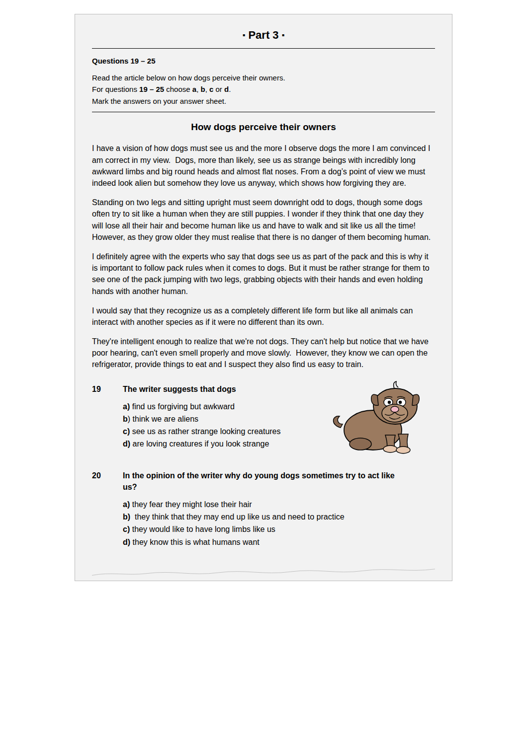▪ Part 3 ▪
Questions 19 – 25
Read the article below on how dogs perceive their owners.
For questions 19 – 25 choose a, b, c or d.
Mark the answers on your answer sheet.
How dogs perceive their owners
I have a vision of how dogs must see us and the more I observe dogs the more I am convinced I am correct in my view. Dogs, more than likely, see us as strange beings with incredibly long awkward limbs and big round heads and almost flat noses. From a dog’s point of view we must indeed look alien but somehow they love us anyway, which shows how forgiving they are.
Standing on two legs and sitting upright must seem downright odd to dogs, though some dogs often try to sit like a human when they are still puppies. I wonder if they think that one day they will lose all their hair and become human like us and have to walk and sit like us all the time! However, as they grow older they must realise that there is no danger of them becoming human.
I definitely agree with the experts who say that dogs see us as part of the pack and this is why it is important to follow pack rules when it comes to dogs. But it must be rather strange for them to see one of the pack jumping with two legs, grabbing objects with their hands and even holding hands with another human.
I would say that they recognize us as a completely different life form but like all animals can interact with another species as if it were no different than its own.
They're intelligent enough to realize that we're not dogs. They can't help but notice that we have poor hearing, can't even smell properly and move slowly. However, they know we can open the refrigerator, provide things to eat and I suspect they also find us easy to train.
19
The writer suggests that dogs
a) find us forgiving but awkward
b) think we are aliens
c) see us as rather strange looking creatures
d) are loving creatures if you look strange
20
In the opinion of the writer why do young dogs sometimes try to act like us?
a) they fear they might lose their hair
b) they think that they may end up like us and need to practice
c) they would like to have long limbs like us
d) they know this is what humans want